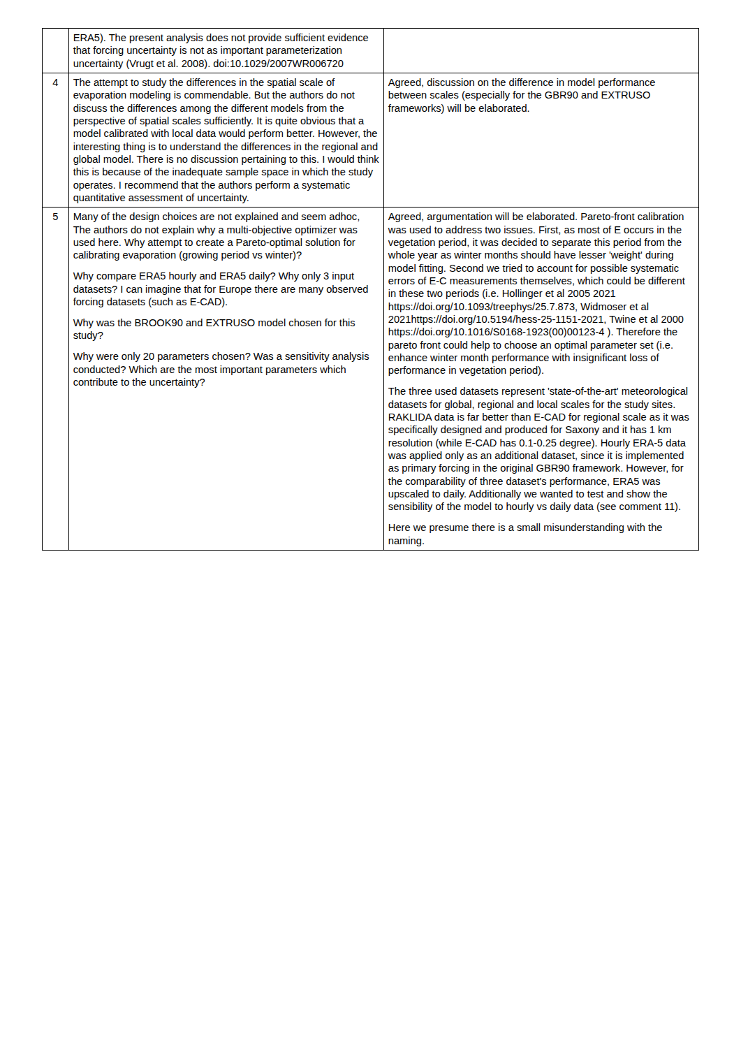| | ERA5). The present analysis does not provide sufficient evidence that forcing uncertainty is not as important parameterization uncertainty (Vrugt et al. 2008). doi:10.1029/2007WR006720 | |
| 4 | The attempt to study the differences in the spatial scale of evaporation modeling is commendable. But the authors do not discuss the differences among the different models from the perspective of spatial scales sufficiently. It is quite obvious that a model calibrated with local data would perform better. However, the interesting thing is to understand the differences in the regional and global model. There is no discussion pertaining to this. I would think this is because of the inadequate sample space in which the study operates. I recommend that the authors perform a systematic quantitative assessment of uncertainty. | Agreed, discussion on the difference in model performance between scales (especially for the GBR90 and EXTRUSO frameworks) will be elaborated. |
| 5 | Many of the design choices are not explained and seem adhoc, The authors do not explain why a multi-objective optimizer was used here. Why attempt to create a Pareto-optimal solution for calibrating evaporation (growing period vs winter)? Why compare ERA5 hourly and ERA5 daily? Why only 3 input datasets? I can imagine that for Europe there are many observed forcing datasets (such as E-CAD). Why was the BROOK90 and EXTRUSO model chosen for this study? Why were only 20 parameters chosen? Was a sensitivity analysis conducted? Which are the most important parameters which contribute to the uncertainty? | Agreed, argumentation will be elaborated. Pareto-front calibration was used to address two issues. First, as most of E occurs in the vegetation period, it was decided to separate this period from the whole year as winter months should have lesser 'weight' during model fitting. Second we tried to account for possible systematic errors of E-C measurements themselves, which could be different in these two periods (i.e. Hollinger et al 2005 2021 https://doi.org/10.1093/treephys/25.7.873, Widmoser et al 2021https://doi.org/10.5194/hess-25-1151-2021, Twine et al 2000 https://doi.org/10.1016/S0168-1923(00)00123-4 ). Therefore the pareto front could help to choose an optimal parameter set (i.e. enhance winter month performance with insignificant loss of performance in vegetation period). The three used datasets represent 'state-of-the-art' meteorological datasets for global, regional and local scales for the study sites. RAKLIDA data is far better than E-CAD for regional scale as it was specifically designed and produced for Saxony and it has 1 km resolution (while E-CAD has 0.1-0.25 degree). Hourly ERA-5 data was applied only as an additional dataset, since it is implemented as primary forcing in the original GBR90 framework. However, for the comparability of three dataset's performance, ERA5 was upscaled to daily. Additionally we wanted to test and show the sensibility of the model to hourly vs daily data (see comment 11). Here we presume there is a small misunderstanding with the naming. |